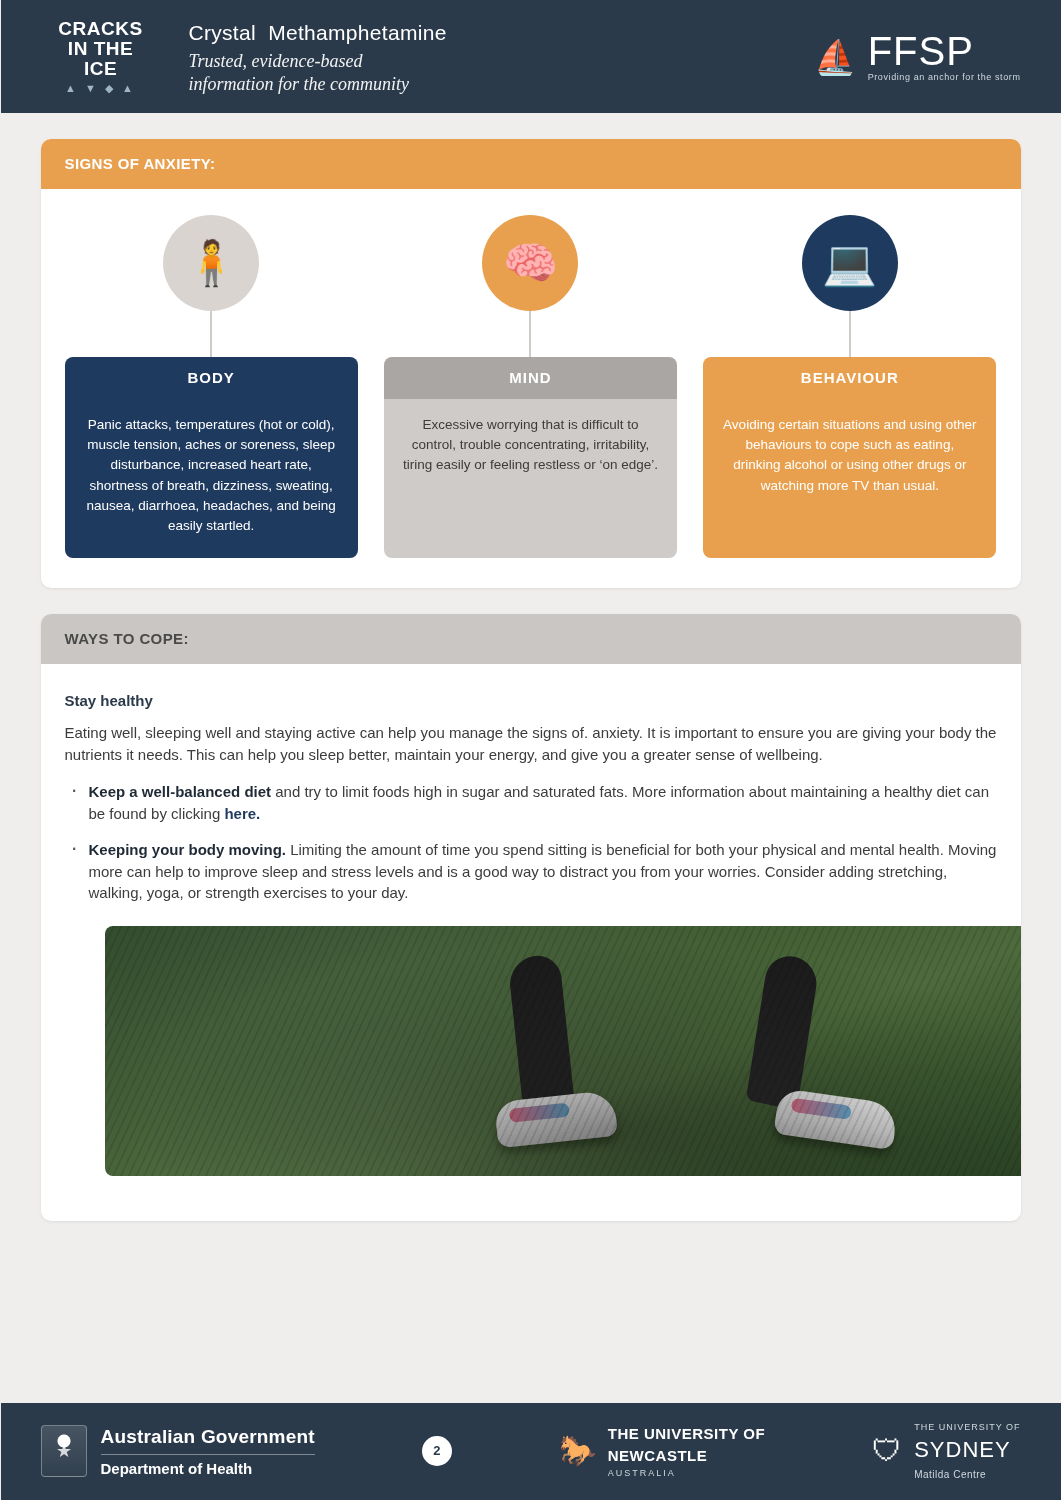Cracks in the Ice ▲ ▼ ◆ ▲
Crystal Methamphetamine
Trusted, evidence-based
information for the community
⛵ FFSP Providing an anchor for the storm
SIGNS OF ANXIETY:
🧍
BODY
Panic attacks, temperatures (hot or cold), muscle tension, aches or soreness, sleep disturbance, increased heart rate, shortness of breath, dizziness, sweating, nausea, diarrhoea, headaches, and being easily startled.
🧠
MIND
Excessive worrying that is difficult to control, trouble concentrating, irritability, tiring easily or feeling restless or ‘on edge’.
💻
BEHAVIOUR
Avoiding certain situations and using other behaviours to cope such as eating, drinking alcohol or using other drugs or watching more TV than usual.
WAYS TO COPE:
Stay healthy
Eating well, sleeping well and staying active can help you manage the signs of. anxiety. It is important to ensure you are giving your body the nutrients it needs. This can help you sleep better, maintain your energy, and give you a greater sense of wellbeing.
Keep a well-balanced diet and try to limit foods high in sugar and saturated fats. More information about maintaining a healthy diet can be found by clicking here.
Keeping your body moving. Limiting the amount of time you spend sitting is beneficial for both your physical and mental health. Moving more can help to improve sleep and stress levels and is a good way to distract you from your worries. Consider adding stretching, walking, yoga, or strength exercises to your day.
Australian Government Department of Health
2
🐎 THE UNIVERSITY OF NEWCASTLE AUSTRALIA
🛡 THE UNIVERSITY OF SYDNEY Matilda Centre